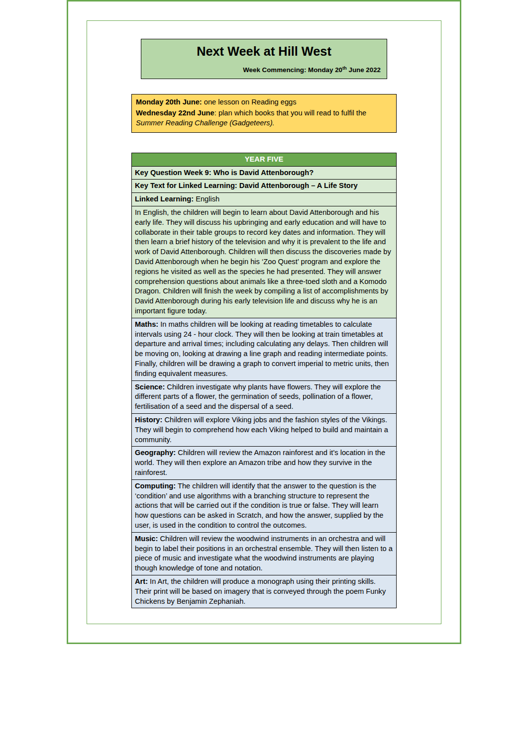Next Week at Hill West
Week Commencing: Monday 20th June 2022
Monday 20th June: one lesson on Reading eggs
Wednesday 22nd June: plan which books that you will read to fulfil the Summer Reading Challenge (Gadgeteers).
| YEAR FIVE |
| Key Question Week 9: Who is David Attenborough? |
| Key Text for Linked Learning: David Attenborough – A Life Story |
| Linked Learning: English |
| In English, the children will begin to learn about David Attenborough and his early life. They will discuss his upbringing and early education and will have to collaborate in their table groups to record key dates and information. They will then learn a brief history of the television and why it is prevalent to the life and work of David Attenborough. Children will then discuss the discoveries made by David Attenborough when he begin his ‘Zoo Quest’ program and explore the regions he visited as well as the species he had presented. They will answer comprehension questions about animals like a three-toed sloth and a Komodo Dragon. Children will finish the week by compiling a list of accomplishments by David Attenborough during his early television life and discuss why he is an important figure today. |
| Maths: In maths children will be looking at reading timetables to calculate intervals using 24 - hour clock. They will then be looking at train timetables at departure and arrival times; including calculating any delays. Then children will be moving on, looking at drawing a line graph and reading intermediate points. Finally, children will be drawing a graph to convert imperial to metric units, then finding equivalent measures. |
| Science: Children investigate why plants have flowers. They will explore the different parts of a flower, the germination of seeds, pollination of a flower, fertilisation of a seed and the dispersal of a seed. |
| History: Children will explore Viking jobs and the fashion styles of the Vikings. They will begin to comprehend how each Viking helped to build and maintain a community. |
| Geography: Children will review the Amazon rainforest and it’s location in the world. They will then explore an Amazon tribe and how they survive in the rainforest. |
| Computing: The children will identify that the answer to the question is the ‘condition’ and use algorithms with a branching structure to represent the actions that will be carried out if the condition is true or false. They will learn how questions can be asked in Scratch, and how the answer, supplied by the user, is used in the condition to control the outcomes. |
| Music: Children will review the woodwind instruments in an orchestra and will begin to label their positions in an orchestral ensemble. They will then listen to a piece of music and investigate what the woodwind instruments are playing though knowledge of tone and notation. |
| Art: In Art, the children will produce a monograph using their printing skills. Their print will be based on imagery that is conveyed through the poem Funky Chickens by Benjamin Zephaniah. |